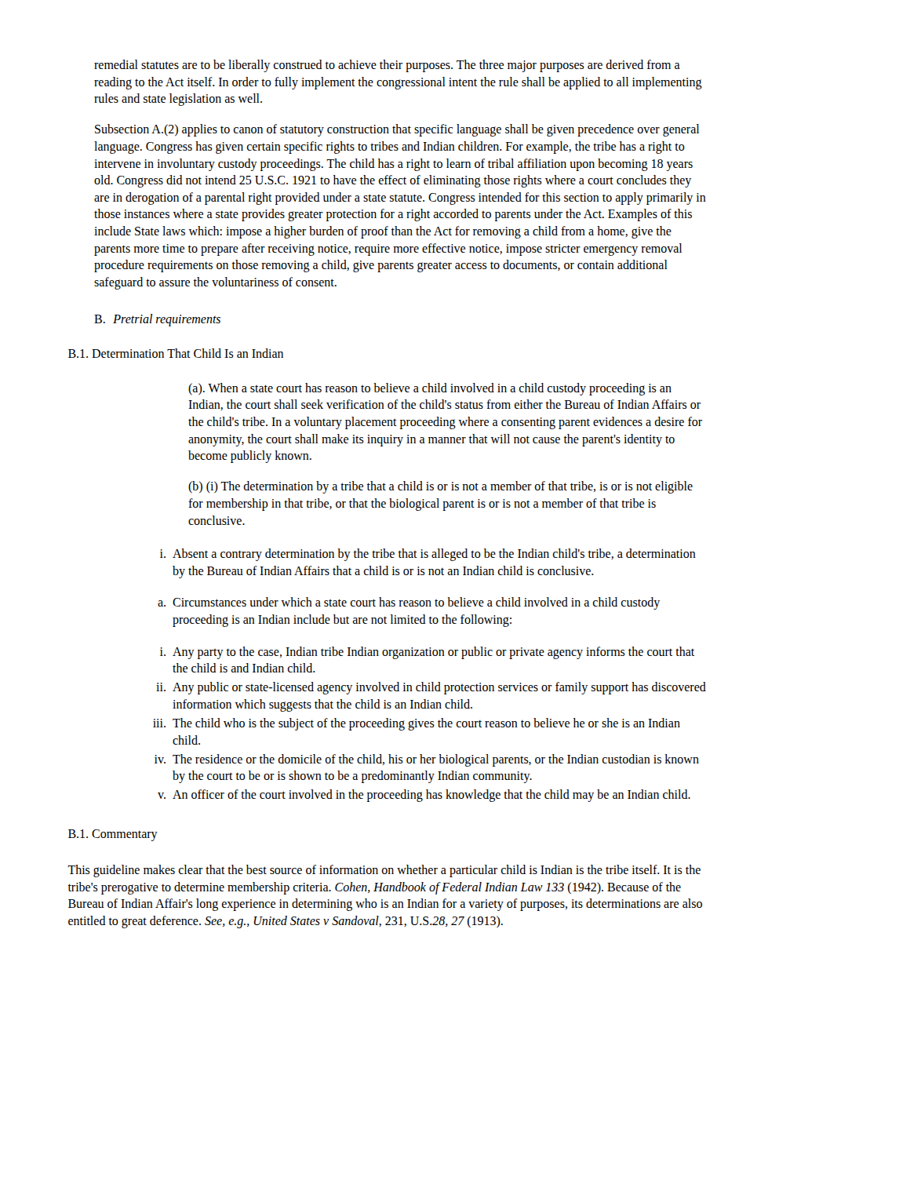remedial statutes are to be liberally construed to achieve their purposes. The three major purposes are derived from a reading to the Act itself. In order to fully implement the congressional intent the rule shall be applied to all implementing rules and state legislation as well.
Subsection A.(2) applies to canon of statutory construction that specific language shall be given precedence over general language. Congress has given certain specific rights to tribes and Indian children. For example, the tribe has a right to intervene in involuntary custody proceedings. The child has a right to learn of tribal affiliation upon becoming 18 years old. Congress did not intend 25 U.S.C. 1921 to have the effect of eliminating those rights where a court concludes they are in derogation of a parental right provided under a state statute. Congress intended for this section to apply primarily in those instances where a state provides greater protection for a right accorded to parents under the Act. Examples of this include State laws which: impose a higher burden of proof than the Act for removing a child from a home, give the parents more time to prepare after receiving notice, require more effective notice, impose stricter emergency removal procedure requirements on those removing a child, give parents greater access to documents, or contain additional safeguard to assure the voluntariness of consent.
B. Pretrial requirements
B.1. Determination That Child Is an Indian
(a). When a state court has reason to believe a child involved in a child custody proceeding is an Indian, the court shall seek verification of the child's status from either the Bureau of Indian Affairs or the child's tribe. In a voluntary placement proceeding where a consenting parent evidences a desire for anonymity, the court shall make its inquiry in a manner that will not cause the parent's identity to become publicly known.
(b) (i) The determination by a tribe that a child is or is not a member of that tribe, is or is not eligible for membership in that tribe, or that the biological parent is or is not a member of that tribe is conclusive.
Absent a contrary determination by the tribe that is alleged to be the Indian child's tribe, a determination by the Bureau of Indian Affairs that a child is or is not an Indian child is conclusive.
Circumstances under which a state court has reason to believe a child involved in a child custody proceeding is an Indian include but are not limited to the following:
Any party to the case, Indian tribe Indian organization or public or private agency informs the court that the child is and Indian child.
Any public or state-licensed agency involved in child protection services or family support has discovered information which suggests that the child is an Indian child.
The child who is the subject of the proceeding gives the court reason to believe he or she is an Indian child.
The residence or the domicile of the child, his or her biological parents, or the Indian custodian is known by the court to be or is shown to be a predominantly Indian community.
An officer of the court involved in the proceeding has knowledge that the child may be an Indian child.
B.1. Commentary
This guideline makes clear that the best source of information on whether a particular child is Indian is the tribe itself. It is the tribe's prerogative to determine membership criteria. Cohen, Handbook of Federal Indian Law 133 (1942). Because of the Bureau of Indian Affair's long experience in determining who is an Indian for a variety of purposes, its determinations are also entitled to great deference. See, e.g., United States v Sandoval, 231, U.S.28, 27 (1913).